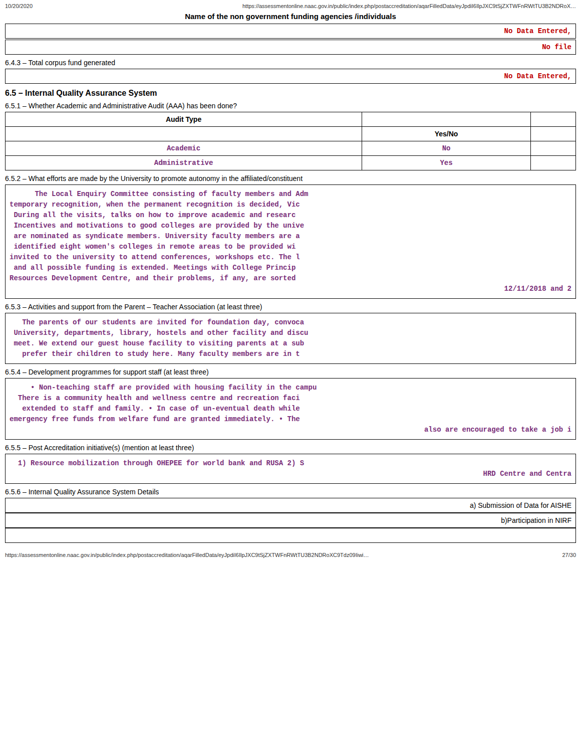10/20/2020 https://assessmentonline.naac.gov.in/public/index.php/postaccreditation/aqarFilledData/eyJpdiI6IlpJXC9tSjZXTWFnRWtTU3B2NDRoX…
Name of the non government funding agencies /individuals
| No Data Entered, |
| No file |
6.4.3 – Total corpus fund generated
| No Data Entered, |
6.5 – Internal Quality Assurance System
6.5.1 – Whether Academic and Administrative Audit (AAA) has been done?
| Audit Type | | |
| | Yes/No | |
| Academic | No | |
| Administrative | Yes | |
6.5.2 – What efforts are made by the University to promote autonomy in the affiliated/constituent
The Local Enquiry Committee consisting of faculty members and Adm
temporary recognition, when the permanent recognition is decided, Vic
During all the visits, talks on how to improve academic and researc
Incentives and motivations to good colleges are provided by the unive
are nominated as syndicate members. University faculty members are a
identified eight women's colleges in remote areas to be provided wi
invited to the university to attend conferences, workshops etc. The l
and all possible funding is extended. Meetings with College Princip
Resources Development Centre, and their problems, if any, are sorted
12/11/2018 and 2
6.5.3 – Activities and support from the Parent – Teacher Association (at least three)
The parents of our students are invited for foundation day, convoca
University, departments, library, hostels and other facility and discu
meet. We extend our guest house facility to visiting parents at a sub
prefer their children to study here. Many faculty members are in t
6.5.4 – Development programmes for support staff (at least three)
• Non-teaching staff are provided with housing facility in the campu
There is a community health and wellness centre and recreation faci
extended to staff and family. • In case of un-eventual death while
emergency free funds from welfare fund are granted immediately. • The
also are encouraged to take a job i
6.5.5 – Post Accreditation initiative(s) (mention at least three)
1) Resource mobilization through OHEPEE for world bank and RUSA 2) S
HRD Centre and Centra
6.5.6 – Internal Quality Assurance System Details
a) Submission of Data for AISHE
b)Participation in NIRF
https://assessmentonline.naac.gov.in/public/index.php/postaccreditation/aqarFilledData/eyJpdiI6IlpJXC9tSjZXTWFnRWtTU3B2NDRoXC9Tdz09Iiwi… 27/30